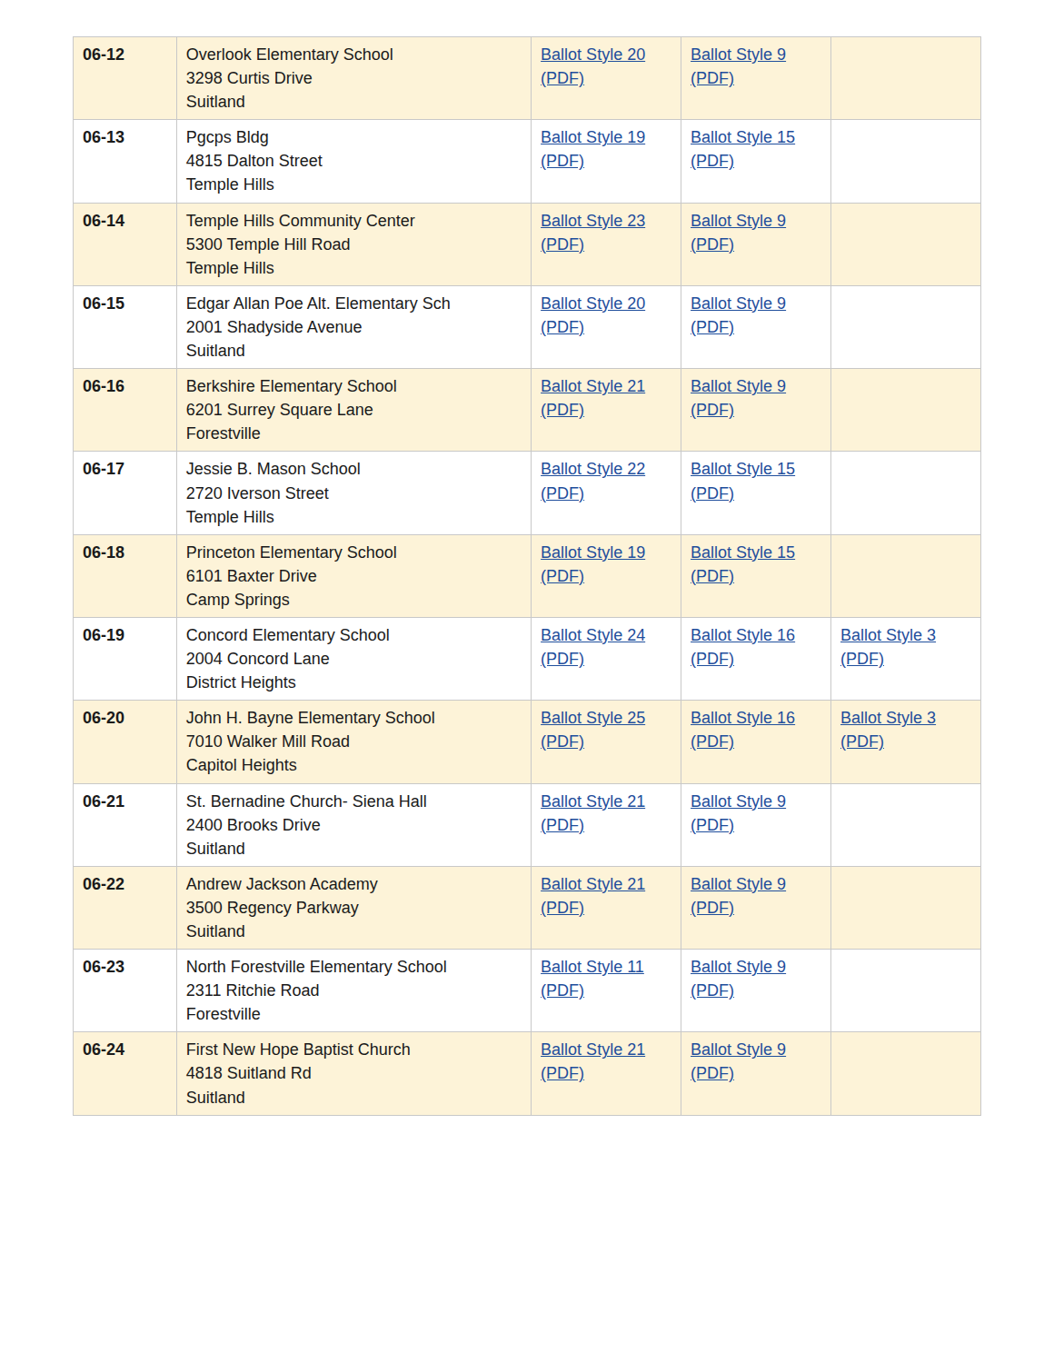| 06-12 | Overlook Elementary School 3298 Curtis Drive Suitland | Ballot Style 20 (PDF) | Ballot Style 9 (PDF) | |
| 06-13 | Pgcps Bldg 4815 Dalton Street Temple Hills | Ballot Style 19 (PDF) | Ballot Style 15 (PDF) | |
| 06-14 | Temple Hills Community Center 5300 Temple Hill Road Temple Hills | Ballot Style 23 (PDF) | Ballot Style 9 (PDF) | |
| 06-15 | Edgar Allan Poe Alt. Elementary Sch 2001 Shadyside Avenue Suitland | Ballot Style 20 (PDF) | Ballot Style 9 (PDF) | |
| 06-16 | Berkshire Elementary School 6201 Surrey Square Lane Forestville | Ballot Style 21 (PDF) | Ballot Style 9 (PDF) | |
| 06-17 | Jessie B. Mason School 2720 Iverson Street Temple Hills | Ballot Style 22 (PDF) | Ballot Style 15 (PDF) | |
| 06-18 | Princeton Elementary School 6101 Baxter Drive Camp Springs | Ballot Style 19 (PDF) | Ballot Style 15 (PDF) | |
| 06-19 | Concord Elementary School 2004 Concord Lane District Heights | Ballot Style 24 (PDF) | Ballot Style 16 (PDF) | Ballot Style 3 (PDF) |
| 06-20 | John H. Bayne Elementary School 7010 Walker Mill Road Capitol Heights | Ballot Style 25 (PDF) | Ballot Style 16 (PDF) | Ballot Style 3 (PDF) |
| 06-21 | St. Bernadine Church- Siena Hall 2400 Brooks Drive Suitland | Ballot Style 21 (PDF) | Ballot Style 9 (PDF) | |
| 06-22 | Andrew Jackson Academy 3500 Regency Parkway Suitland | Ballot Style 21 (PDF) | Ballot Style 9 (PDF) | |
| 06-23 | North Forestville Elementary School 2311 Ritchie Road Forestville | Ballot Style 11 (PDF) | Ballot Style 9 (PDF) | |
| 06-24 | First New Hope Baptist Church 4818 Suitland Rd Suitland | Ballot Style 21 (PDF) | Ballot Style 9 (PDF) | |